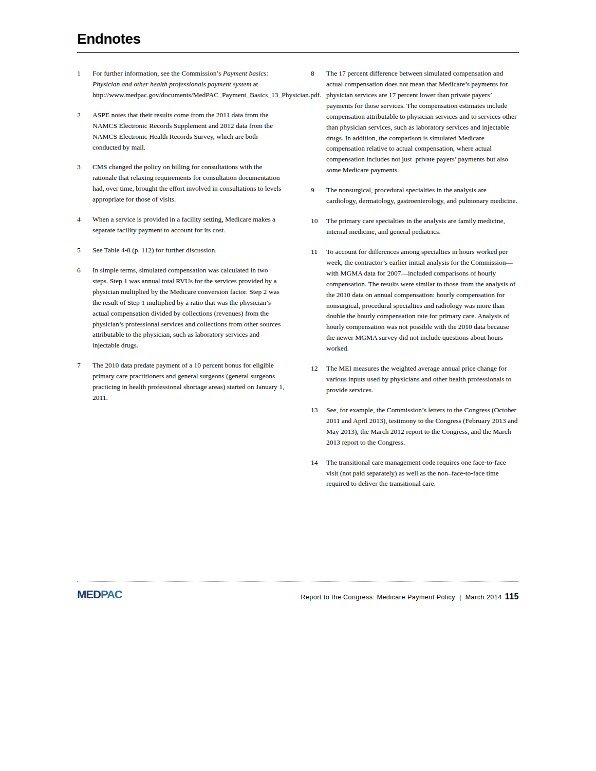Endnotes
1 For further information, see the Commission’s Payment basics: Physician and other health professionals payment system at http://www.medpac.gov/documents/MedPAC_Payment_Basics_13_Physician.pdf.
2 ASPE notes that their results come from the 2011 data from the NAMCS Electronic Records Supplement and 2012 data from the NAMCS Electronic Health Records Survey, which are both conducted by mail.
3 CMS changed the policy on billing for consultations with the rationale that relaxing requirements for consultation documentation had, over time, brought the effort involved in consultations to levels appropriate for those of visits.
4 When a service is provided in a facility setting, Medicare makes a separate facility payment to account for its cost.
5 See Table 4-8 (p. 112) for further discussion.
6 In simple terms, simulated compensation was calculated in two steps. Step 1 was annual total RVUs for the services provided by a physician multiplied by the Medicare conversion factor. Step 2 was the result of Step 1 multiplied by a ratio that was the physician’s actual compensation divided by collections (revenues) from the physician’s professional services and collections from other sources attributable to the physician, such as laboratory services and injectable drugs.
7 The 2010 data predate payment of a 10 percent bonus for eligible primary care practitioners and general surgeons (general surgeons practicing in health professional shortage areas) started on January 1, 2011.
8 The 17 percent difference between simulated compensation and actual compensation does not mean that Medicare’s payments for physician services are 17 percent lower than private payers’ payments for those services. The compensation estimates include compensation attributable to physician services and to services other than physician services, such as laboratory services and injectable drugs. In addition, the comparison is simulated Medicare compensation relative to actual compensation, where actual compensation includes not just private payers’ payments but also some Medicare payments.
9 The nonsurgical, procedural specialties in the analysis are cardiology, dermatology, gastroenterology, and pulmonary medicine.
10 The primary care specialties in the analysis are family medicine, internal medicine, and general pediatrics.
11 To account for differences among specialties in hours worked per week, the contractor’s earlier initial analysis for the Commission—with MGMA data for 2007—included comparisons of hourly compensation. The results were similar to those from the analysis of the 2010 data on annual compensation: hourly compensation for nonsurgical, procedural specialties and radiology was more than double the hourly compensation rate for primary care. Analysis of hourly compensation was not possible with the 2010 data because the newer MGMA survey did not include questions about hours worked.
12 The MEI measures the weighted average annual price change for various inputs used by physicians and other health professionals to provide services.
13 See, for example, the Commission’s letters to the Congress (October 2011 and April 2013), testimony to the Congress (February 2013 and May 2013), the March 2012 report to the Congress, and the March 2013 report to the Congress.
14 The transitional care management code requires one face-to-face visit (not paid separately) as well as the non–face-to-face time required to deliver the transitional care.
MEDPAC
Report to the Congress: Medicare Payment Policy | March 2014115